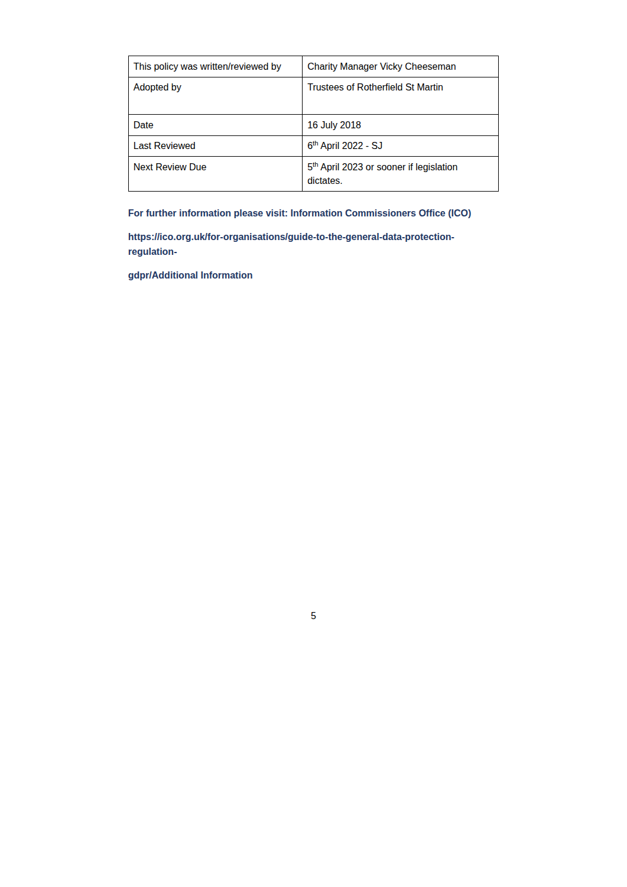| This policy was written/reviewed by | Charity Manager Vicky Cheeseman |
| Adopted by | Trustees of Rotherfield St Martin |
| Date | 16 July 2018 |
| Last Reviewed | 6 th April 2022 - SJ |
| Next Review Due | 5 th April 2023 or sooner if legislation dictates. |
For further information please visit: Information Commissioners Office (ICO)
https://ico.org.uk/for-organisations/guide-to-the-general-data-protection-regulation-
gdpr/Additional Information
5